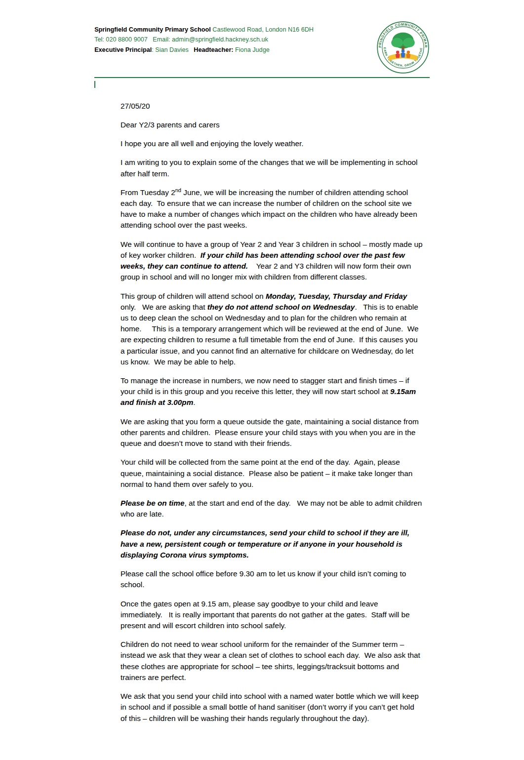Springfield Community Primary School Castlewood Road, London N16 6DH
Tel: 020 8800 9007 Email: admin@springfield.hackney.sch.uk
Executive Principal: Sian Davies Headteacher: Fiona Judge
SPRINGFIELD COMMUNITY PRIMARY LEARN TOGETHER, GROW TOGETHER
27/05/20
Dear Y2/3 parents and carers
I hope you are all well and enjoying the lovely weather.
I am writing to you to explain some of the changes that we will be implementing in school after half term.
From Tuesday 2nd June, we will be increasing the number of children attending school each day. To ensure that we can increase the number of children on the school site we have to make a number of changes which impact on the children who have already been attending school over the past weeks.
We will continue to have a group of Year 2 and Year 3 children in school – mostly made up of key worker children. If your child has been attending school over the past few weeks, they can continue to attend. Year 2 and Y3 children will now form their own group in school and will no longer mix with children from different classes.
This group of children will attend school on Monday, Tuesday, Thursday and Friday only. We are asking that they do not attend school on Wednesday. This is to enable us to deep clean the school on Wednesday and to plan for the children who remain at home. This is a temporary arrangement which will be reviewed at the end of June. We are expecting children to resume a full timetable from the end of June. If this causes you a particular issue, and you cannot find an alternative for childcare on Wednesday, do let us know. We may be able to help.
To manage the increase in numbers, we now need to stagger start and finish times – if your child is in this group and you receive this letter, they will now start school at 9.15am and finish at 3.00pm.
We are asking that you form a queue outside the gate, maintaining a social distance from other parents and children. Please ensure your child stays with you when you are in the queue and doesn’t move to stand with their friends.
Your child will be collected from the same point at the end of the day. Again, please queue, maintaining a social distance. Please also be patient – it make take longer than normal to hand them over safely to you.
Please be on time, at the start and end of the day. We may not be able to admit children who are late.
Please do not, under any circumstances, send your child to school if they are ill, have a new, persistent cough or temperature or if anyone in your household is displaying Corona virus symptoms.
Please call the school office before 9.30 am to let us know if your child isn’t coming to school.
Once the gates open at 9.15 am, please say goodbye to your child and leave immediately. It is really important that parents do not gather at the gates. Staff will be present and will escort children into school safely.
Children do not need to wear school uniform for the remainder of the Summer term – instead we ask that they wear a clean set of clothes to school each day. We also ask that these clothes are appropriate for school – tee shirts, leggings/tracksuit bottoms and trainers are perfect.
We ask that you send your child into school with a named water bottle which we will keep in school and if possible a small bottle of hand sanitiser (don’t worry if you can’t get hold of this – children will be washing their hands regularly throughout the day).